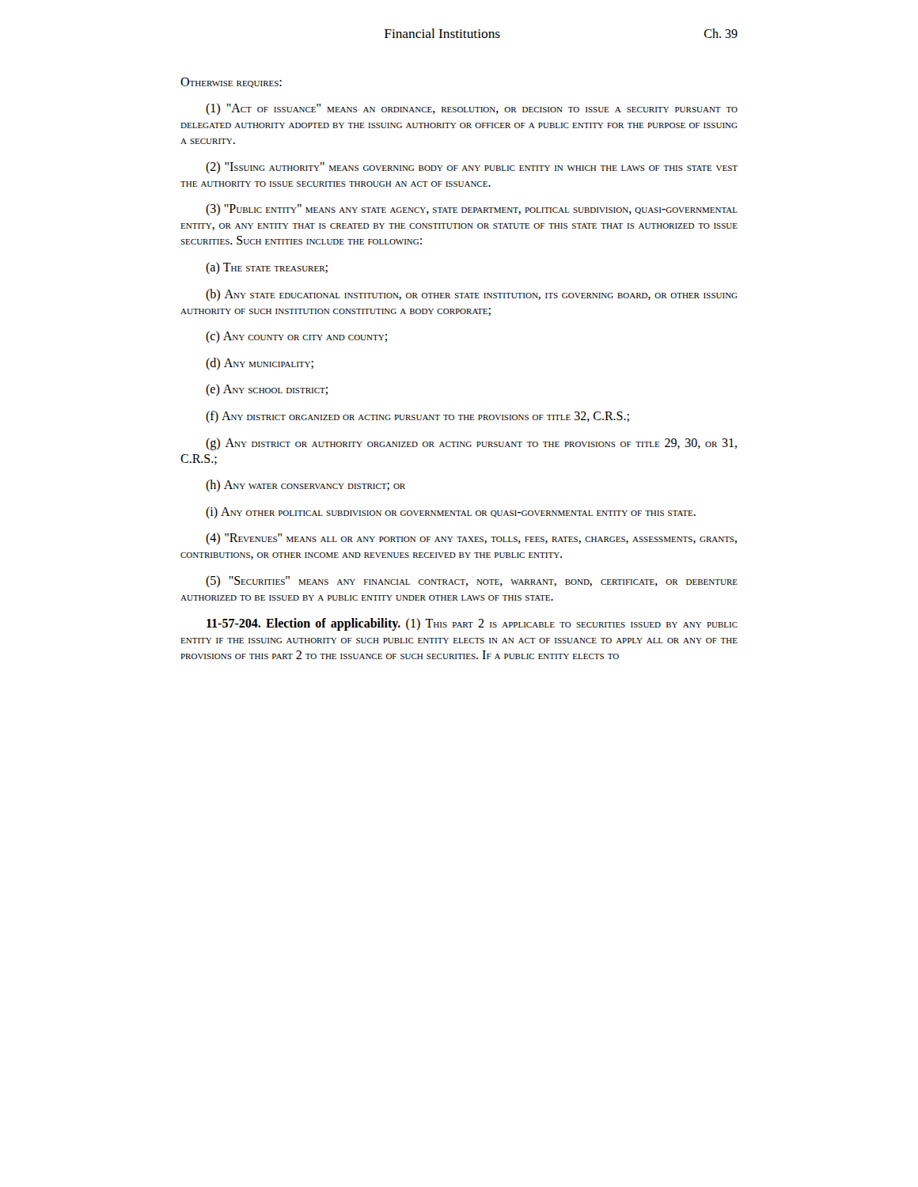Financial Institutions
Ch. 39
Otherwise requires:
(1) "Act of issuance" means an ordinance, resolution, or decision to issue a security pursuant to delegated authority adopted by the issuing authority or officer of a public entity for the purpose of issuing a security.
(2) "Issuing authority" means governing body of any public entity in which the laws of this state vest the authority to issue securities through an act of issuance.
(3) "Public entity" means any state agency, state department, political subdivision, quasi-governmental entity, or any entity that is created by the constitution or statute of this state that is authorized to issue securities. Such entities include the following:
(a) The state treasurer;
(b) Any state educational institution, or other state institution, its governing board, or other issuing authority of such institution constituting a body corporate;
(c) Any county or city and county;
(d) Any municipality;
(e) Any school district;
(f) Any district organized or acting pursuant to the provisions of title 32, C.R.S.;
(g) Any district or authority organized or acting pursuant to the provisions of title 29, 30, or 31, C.R.S.;
(h) Any water conservancy district; or
(i) Any other political subdivision or governmental or quasi-governmental entity of this state.
(4) "Revenues" means all or any portion of any taxes, tolls, fees, rates, charges, assessments, grants, contributions, or other income and revenues received by the public entity.
(5) "Securities" means any financial contract, note, warrant, bond, certificate, or debenture authorized to be issued by a public entity under other laws of this state.
11-57-204. Election of applicability. (1) This part 2 is applicable to securities issued by any public entity if the issuing authority of such public entity elects in an act of issuance to apply all or any of the provisions of this part 2 to the issuance of such securities. If a public entity elects to